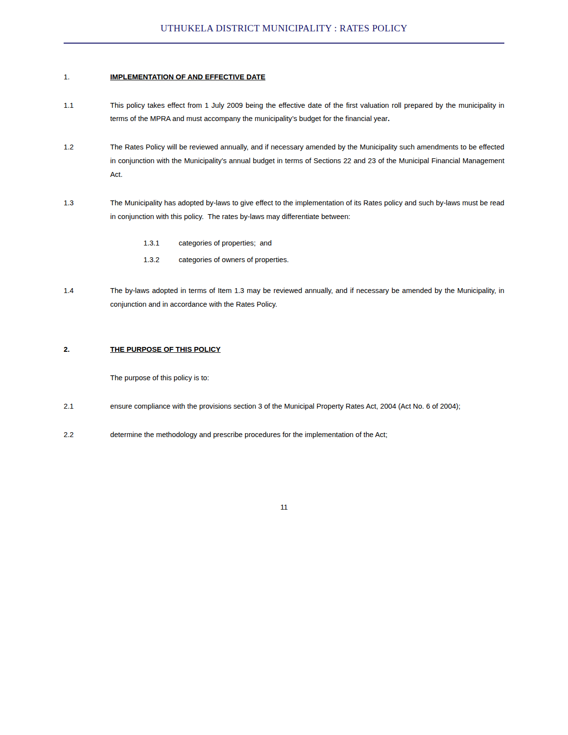UTHUKELA DISTRICT MUNICIPALITY : RATES POLICY
1.
IMPLEMENTATION OF AND EFFECTIVE DATE
1.1
This policy takes effect from 1 July 2009 being the effective date of the first valuation roll prepared by the municipality in terms of the MPRA and must accompany the municipality’s budget for the financial year.
1.2
The Rates Policy will be reviewed annually, and if necessary amended by the Municipality such amendments to be effected in conjunction with the Municipality’s annual budget in terms of Sections 22 and 23 of the Municipal Financial Management Act.
1.3
The Municipality has adopted by-laws to give effect to the implementation of its Rates policy and such by-laws must be read in conjunction with this policy. The rates by-laws may differentiate between:
1.3.1
categories of properties; and
1.3.2
categories of owners of properties.
1.4
The by-laws adopted in terms of Item 1.3 may be reviewed annually, and if necessary be amended by the Municipality, in conjunction and in accordance with the Rates Policy.
2.
THE PURPOSE OF THIS POLICY
The purpose of this policy is to:
2.1
ensure compliance with the provisions section 3 of the Municipal Property Rates Act, 2004 (Act No. 6 of 2004);
2.2
determine the methodology and prescribe procedures for the implementation of the Act;
11